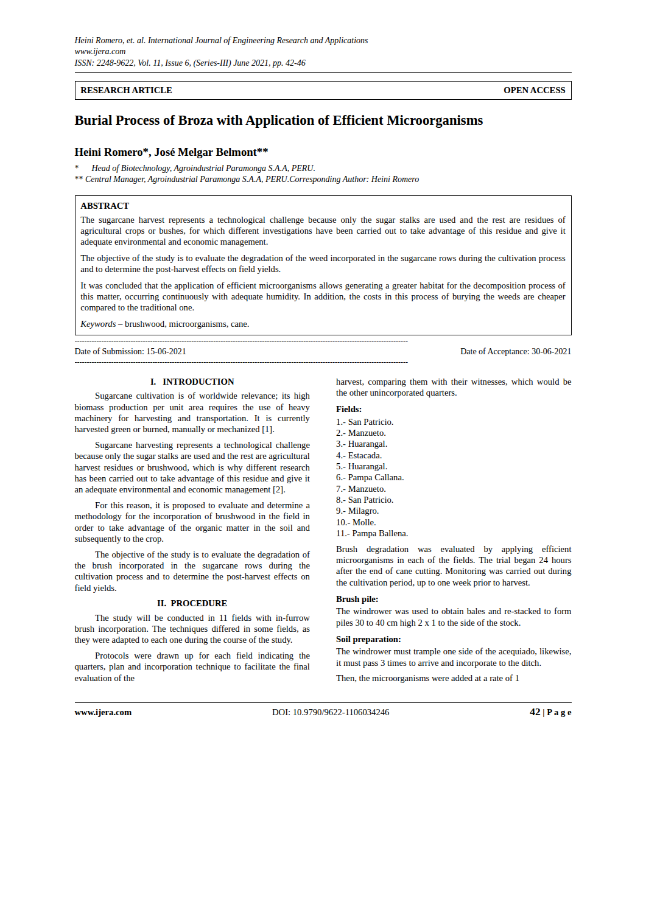Heini Romero, et. al. International Journal of Engineering Research and Applications
www.ijera.com
ISSN: 2248-9622, Vol. 11, Issue 6, (Series-III) June 2021, pp. 42-46
RESEARCH ARTICLE OPEN ACCESS
Burial Process of Broza with Application of Efficient Microorganisms
Heini Romero*, José Melgar Belmont**
* Head of Biotechnology, Agroindustrial Paramonga S.A.A, PERU.
** Central Manager, Agroindustrial Paramonga S.A.A, PERU.Corresponding Author: Heini Romero
ABSTRACT
The sugarcane harvest represents a technological challenge because only the sugar stalks are used and the rest are residues of agricultural crops or bushes, for which different investigations have been carried out to take advantage of this residue and give it adequate environmental and economic management.
The objective of the study is to evaluate the degradation of the weed incorporated in the sugarcane rows during the cultivation process and to determine the post-harvest effects on field yields.
It was concluded that the application of efficient microorganisms allows generating a greater habitat for the decomposition process of this matter, occurring continuously with adequate humidity. In addition, the costs in this process of burying the weeds are cheaper compared to the traditional one.
Keywords – brushwood, microorganisms, cane.
-----------------------------------------------------------------------------------------------------------------------------------------
Date of Submission: 15-06-2021 Date of Acceptance: 30-06-2021
-----------------------------------------------------------------------------------------------------------------------------------------
I. Introduction
Sugarcane cultivation is of worldwide relevance; its high biomass production per unit area requires the use of heavy machinery for harvesting and transportation. It is currently harvested green or burned, manually or mechanized [1].
Sugarcane harvesting represents a technological challenge because only the sugar stalks are used and the rest are agricultural harvest residues or brushwood, which is why different research has been carried out to take advantage of this residue and give it an adequate environmental and economic management [2].
For this reason, it is proposed to evaluate and determine a methodology for the incorporation of brushwood in the field in order to take advantage of the organic matter in the soil and subsequently to the crop.
The objective of the study is to evaluate the degradation of the brush incorporated in the sugarcane rows during the cultivation process and to determine the post-harvest effects on field yields.
II. Procedure
The study will be conducted in 11 fields with in-furrow brush incorporation. The techniques differed in some fields, as they were adapted to each one during the course of the study.
Protocols were drawn up for each field indicating the quarters, plan and incorporation technique to facilitate the final evaluation of the
harvest, comparing them with their witnesses, which would be the other unincorporated quarters.
Fields:
1.- San Patricio.
2.- Manzueto.
3.- Huarangal.
4.- Estacada.
5.- Huarangal.
6.- Pampa Callana.
7.- Manzueto.
8.- San Patricio.
9.- Milagro.
10.- Molle.
11.- Pampa Ballena.
Brush degradation was evaluated by applying efficient microorganisms in each of the fields. The trial began 24 hours after the end of cane cutting. Monitoring was carried out during the cultivation period, up to one week prior to harvest.
Brush pile:
The windrower was used to obtain bales and re-stacked to form piles 30 to 40 cm high 2 x 1 to the side of the stock.
Soil preparation:
The windrower must trample one side of the acequiado, likewise, it must pass 3 times to arrive and incorporate to the ditch.
Then, the microorganisms were added at a rate of 1
www.ijera.com DOI: 10.9790/9622-1106034246 42 | P a g e